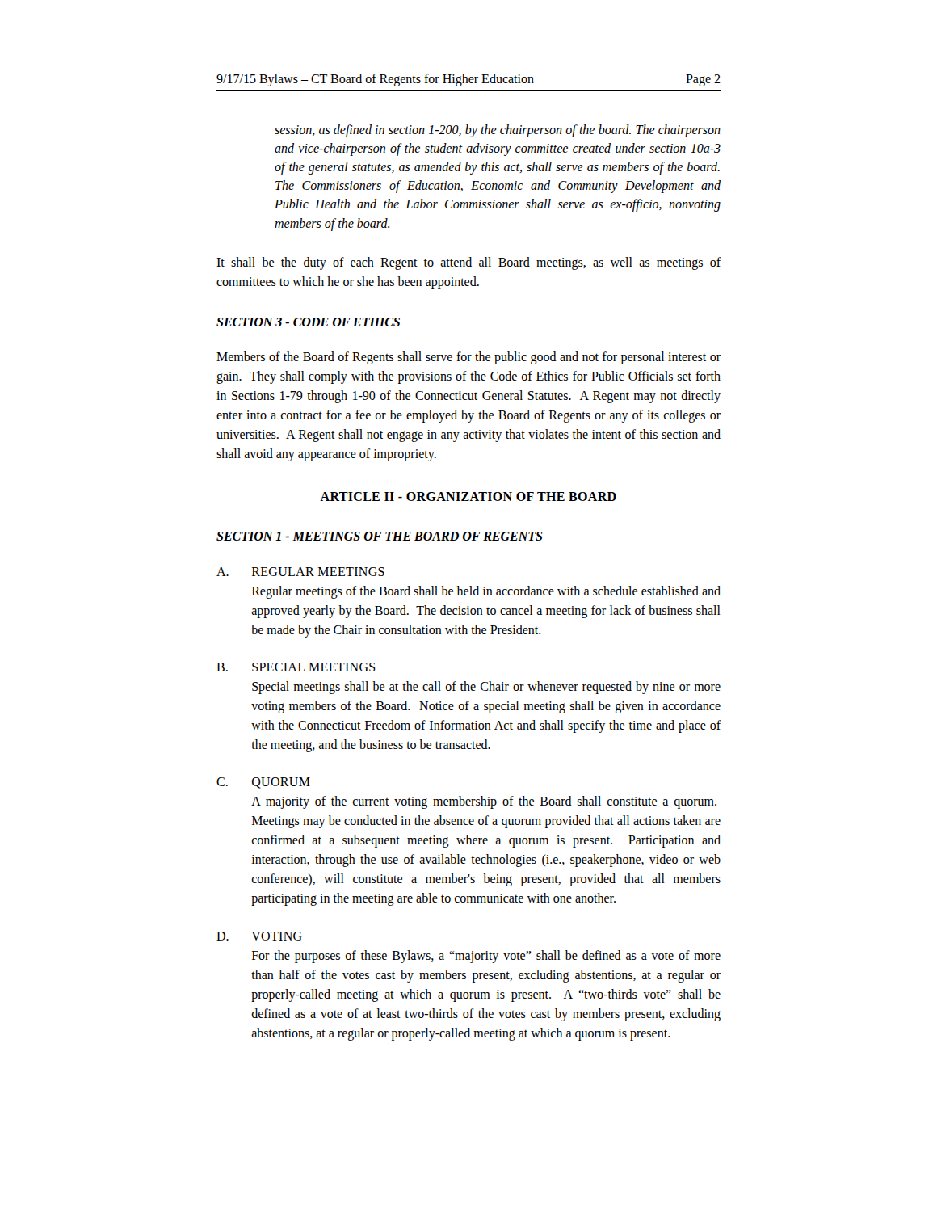9/17/15 Bylaws – CT Board of Regents for Higher Education
Page 2
session, as defined in section 1-200, by the chairperson of the board. The chairperson and vice-chairperson of the student advisory committee created under section 10a-3 of the general statutes, as amended by this act, shall serve as members of the board. The Commissioners of Education, Economic and Community Development and Public Health and the Labor Commissioner shall serve as ex-officio, nonvoting members of the board.
It shall be the duty of each Regent to attend all Board meetings, as well as meetings of committees to which he or she has been appointed.
SECTION 3 - CODE OF ETHICS
Members of the Board of Regents shall serve for the public good and not for personal interest or gain. They shall comply with the provisions of the Code of Ethics for Public Officials set forth in Sections 1-79 through 1-90 of the Connecticut General Statutes. A Regent may not directly enter into a contract for a fee or be employed by the Board of Regents or any of its colleges or universities. A Regent shall not engage in any activity that violates the intent of this section and shall avoid any appearance of impropriety.
ARTICLE II - ORGANIZATION OF THE BOARD
SECTION 1 - MEETINGS OF THE BOARD OF REGENTS
A. REGULAR MEETINGS Regular meetings of the Board shall be held in accordance with a schedule established and approved yearly by the Board. The decision to cancel a meeting for lack of business shall be made by the Chair in consultation with the President.
B. SPECIAL MEETINGS Special meetings shall be at the call of the Chair or whenever requested by nine or more voting members of the Board. Notice of a special meeting shall be given in accordance with the Connecticut Freedom of Information Act and shall specify the time and place of the meeting, and the business to be transacted.
C. QUORUM A majority of the current voting membership of the Board shall constitute a quorum. Meetings may be conducted in the absence of a quorum provided that all actions taken are confirmed at a subsequent meeting where a quorum is present. Participation and interaction, through the use of available technologies (i.e., speakerphone, video or web conference), will constitute a member's being present, provided that all members participating in the meeting are able to communicate with one another.
D. VOTING For the purposes of these Bylaws, a “majority vote” shall be defined as a vote of more than half of the votes cast by members present, excluding abstentions, at a regular or properly-called meeting at which a quorum is present. A “two-thirds vote” shall be defined as a vote of at least two-thirds of the votes cast by members present, excluding abstentions, at a regular or properly-called meeting at which a quorum is present.